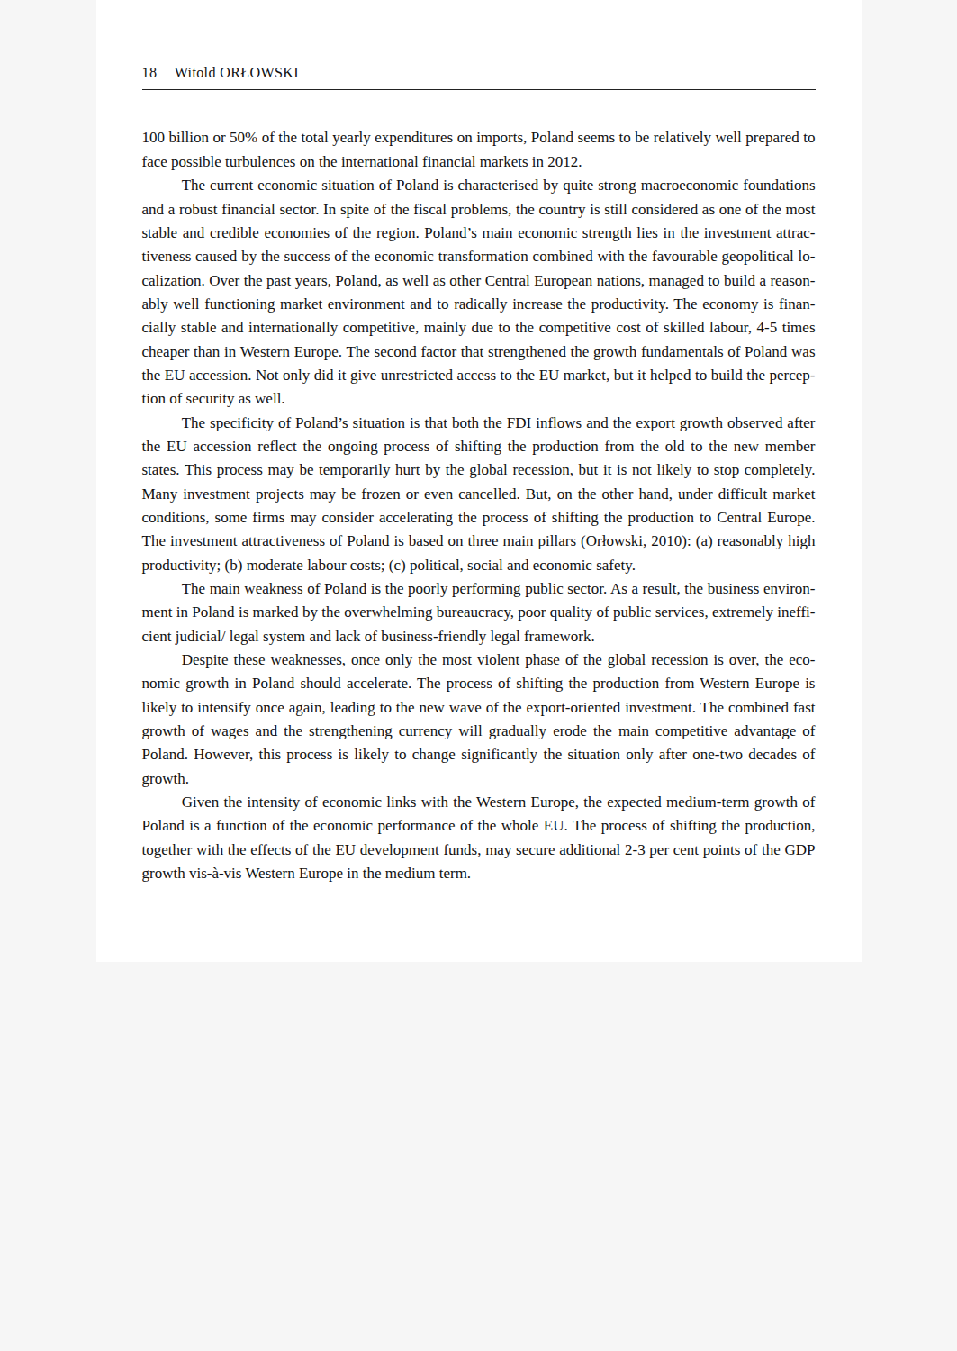18 Witold ORŁOWSKI
100 billion or 50% of the total yearly expenditures on imports, Poland seems to be relatively well prepared to face possible turbulences on the international financial markets in 2012.
The current economic situation of Poland is characterised by quite strong macroeconomic foundations and a robust financial sector. In spite of the fiscal problems, the country is still considered as one of the most stable and credible economies of the region. Poland’s main economic strength lies in the investment attractiveness caused by the success of the economic transformation combined with the favourable geopolitical localization. Over the past years, Poland, as well as other Central European nations, managed to build a reasonably well functioning market environment and to radically increase the productivity. The economy is financially stable and internationally competitive, mainly due to the competitive cost of skilled labour, 4-5 times cheaper than in Western Europe. The second factor that strengthened the growth fundamentals of Poland was the EU accession. Not only did it give unrestricted access to the EU market, but it helped to build the perception of security as well.
The specificity of Poland’s situation is that both the FDI inflows and the export growth observed after the EU accession reflect the ongoing process of shifting the production from the old to the new member states. This process may be temporarily hurt by the global recession, but it is not likely to stop completely. Many investment projects may be frozen or even cancelled. But, on the other hand, under difficult market conditions, some firms may consider accelerating the process of shifting the production to Central Europe. The investment attractiveness of Poland is based on three main pillars (Orłowski, 2010): (a) reasonably high productivity; (b) moderate labour costs; (c) political, social and economic safety.
The main weakness of Poland is the poorly performing public sector. As a result, the business environment in Poland is marked by the overwhelming bureaucracy, poor quality of public services, extremely inefficient judicial/ legal system and lack of business-friendly legal framework.
Despite these weaknesses, once only the most violent phase of the global recession is over, the economic growth in Poland should accelerate. The process of shifting the production from Western Europe is likely to intensify once again, leading to the new wave of the export-oriented investment. The combined fast growth of wages and the strengthening currency will gradually erode the main competitive advantage of Poland. However, this process is likely to change significantly the situation only after one-two decades of growth.
Given the intensity of economic links with the Western Europe, the expected medium-term growth of Poland is a function of the economic performance of the whole EU. The process of shifting the production, together with the effects of the EU development funds, may secure additional 2-3 per cent points of the GDP growth vis-à-vis Western Europe in the medium term.